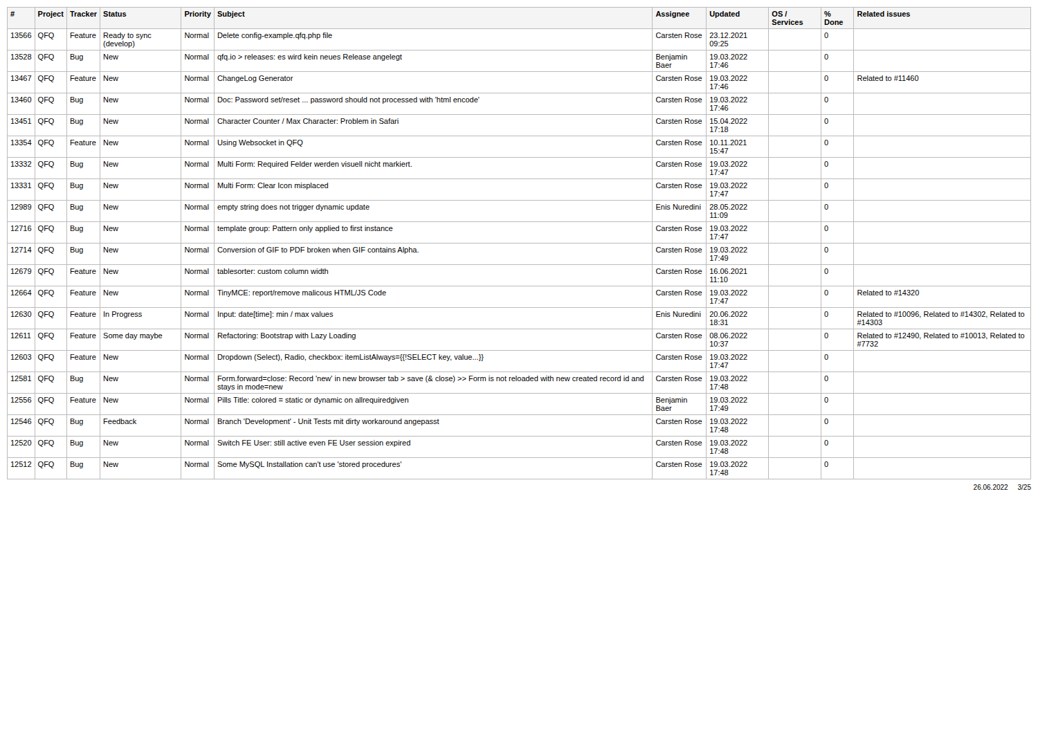| # | Project | Tracker | Status | Priority | Subject | Assignee | Updated | OS / Services | % Done | Related issues |
| --- | --- | --- | --- | --- | --- | --- | --- | --- | --- | --- |
| 13566 | QFQ | Feature | Ready to sync (develop) | Normal | Delete config-example.qfq.php file | Carsten Rose | 23.12.2021 09:25 | | 0 | |
| 13528 | QFQ | Bug | New | Normal | qfq.io > releases: es wird kein neues Release angelegt | Benjamin Baer | 19.03.2022 17:46 | | 0 | |
| 13467 | QFQ | Feature | New | Normal | ChangeLog Generator | Carsten Rose | 19.03.2022 17:46 | | 0 | Related to #11460 |
| 13460 | QFQ | Bug | New | Normal | Doc: Password set/reset ... password should not processed with 'html encode' | Carsten Rose | 19.03.2022 17:46 | | 0 | |
| 13451 | QFQ | Bug | New | Normal | Character Counter / Max Character: Problem in Safari | Carsten Rose | 15.04.2022 17:18 | | 0 | |
| 13354 | QFQ | Feature | New | Normal | Using Websocket in QFQ | Carsten Rose | 10.11.2021 15:47 | | 0 | |
| 13332 | QFQ | Bug | New | Normal | Multi Form: Required Felder werden visuell nicht markiert. | Carsten Rose | 19.03.2022 17:47 | | 0 | |
| 13331 | QFQ | Bug | New | Normal | Multi Form: Clear Icon misplaced | Carsten Rose | 19.03.2022 17:47 | | 0 | |
| 12989 | QFQ | Bug | New | Normal | empty string does not trigger dynamic update | Enis Nuredini | 28.05.2022 11:09 | | 0 | |
| 12716 | QFQ | Bug | New | Normal | template group: Pattern only applied to first instance | Carsten Rose | 19.03.2022 17:47 | | 0 | |
| 12714 | QFQ | Bug | New | Normal | Conversion of GIF to PDF broken when GIF contains Alpha. | Carsten Rose | 19.03.2022 17:49 | | 0 | |
| 12679 | QFQ | Feature | New | Normal | tablesorter: custom column width | Carsten Rose | 16.06.2021 11:10 | | 0 | |
| 12664 | QFQ | Feature | New | Normal | TinyMCE: report/remove malicous HTML/JS Code | Carsten Rose | 19.03.2022 17:47 | | 0 | Related to #14320 |
| 12630 | QFQ | Feature | In Progress | Normal | Input: date[time]: min / max values | Enis Nuredini | 20.06.2022 18:31 | | 0 | Related to #10096, Related to #14302, Related to #14303 |
| 12611 | QFQ | Feature | Some day maybe | Normal | Refactoring: Bootstrap with Lazy Loading | Carsten Rose | 08.06.2022 10:37 | | 0 | Related to #12490, Related to #10013, Related to #7732 |
| 12603 | QFQ | Feature | New | Normal | Dropdown (Select), Radio, checkbox: itemListAlways={{!SELECT key, value...}} | Carsten Rose | 19.03.2022 17:47 | | 0 | |
| 12581 | QFQ | Bug | New | Normal | Form.forward=close: Record 'new' in new browser tab > save (& close) >> Form is not reloaded with new created record id and stays in mode=new | Carsten Rose | 19.03.2022 17:48 | | 0 | |
| 12556 | QFQ | Feature | New | Normal | Pills Title: colored = static or dynamic on allrequiredgiven | Benjamin Baer | 19.03.2022 17:49 | | 0 | |
| 12546 | QFQ | Bug | Feedback | Normal | Branch 'Development' - Unit Tests mit dirty workaround angepasst | Carsten Rose | 19.03.2022 17:48 | | 0 | |
| 12520 | QFQ | Bug | New | Normal | Switch FE User: still active even FE User session expired | Carsten Rose | 19.03.2022 17:48 | | 0 | |
| 12512 | QFQ | Bug | New | Normal | Some MySQL Installation can't use 'stored procedures' | Carsten Rose | 19.03.2022 17:48 | | 0 | |
26.06.2022 3/25